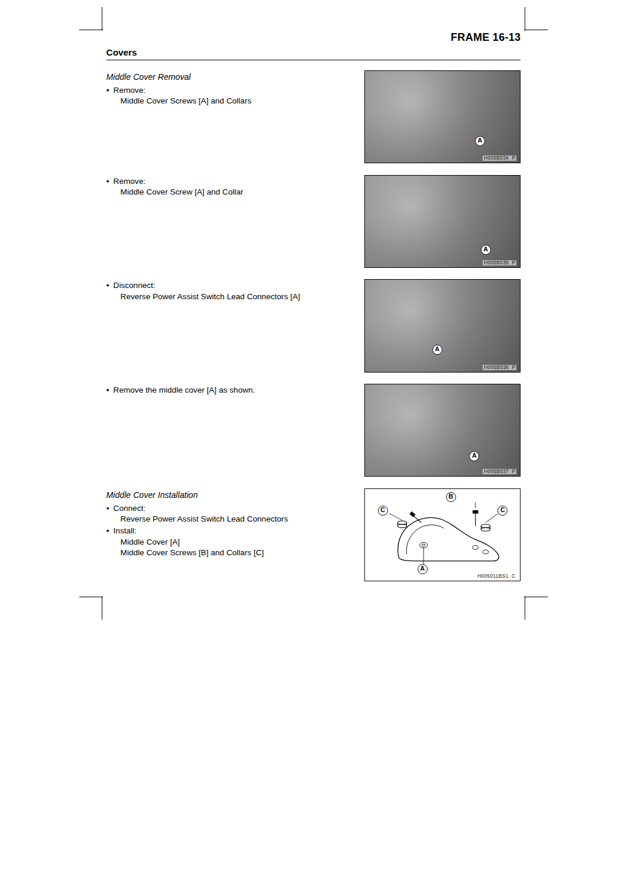FRAME 16-13
Covers
Middle Cover Removal
Remove:
Middle Cover Screws [A] and Collars
A H005B034 P
Remove:
Middle Cover Screw [A] and Collar
A H005B035 P
Disconnect:
Reverse Power Assist Switch Lead Connectors [A]
A H005B036 P
Remove the middle cover [A] as shown.
A H005B037 P
Middle Cover Installation
Connect:
Reverse Power Assist Switch Lead Connectors
Install:
Middle Cover [A]
Middle Cover Screws [B] and Collars [C]
B C C A H005011BS1 C